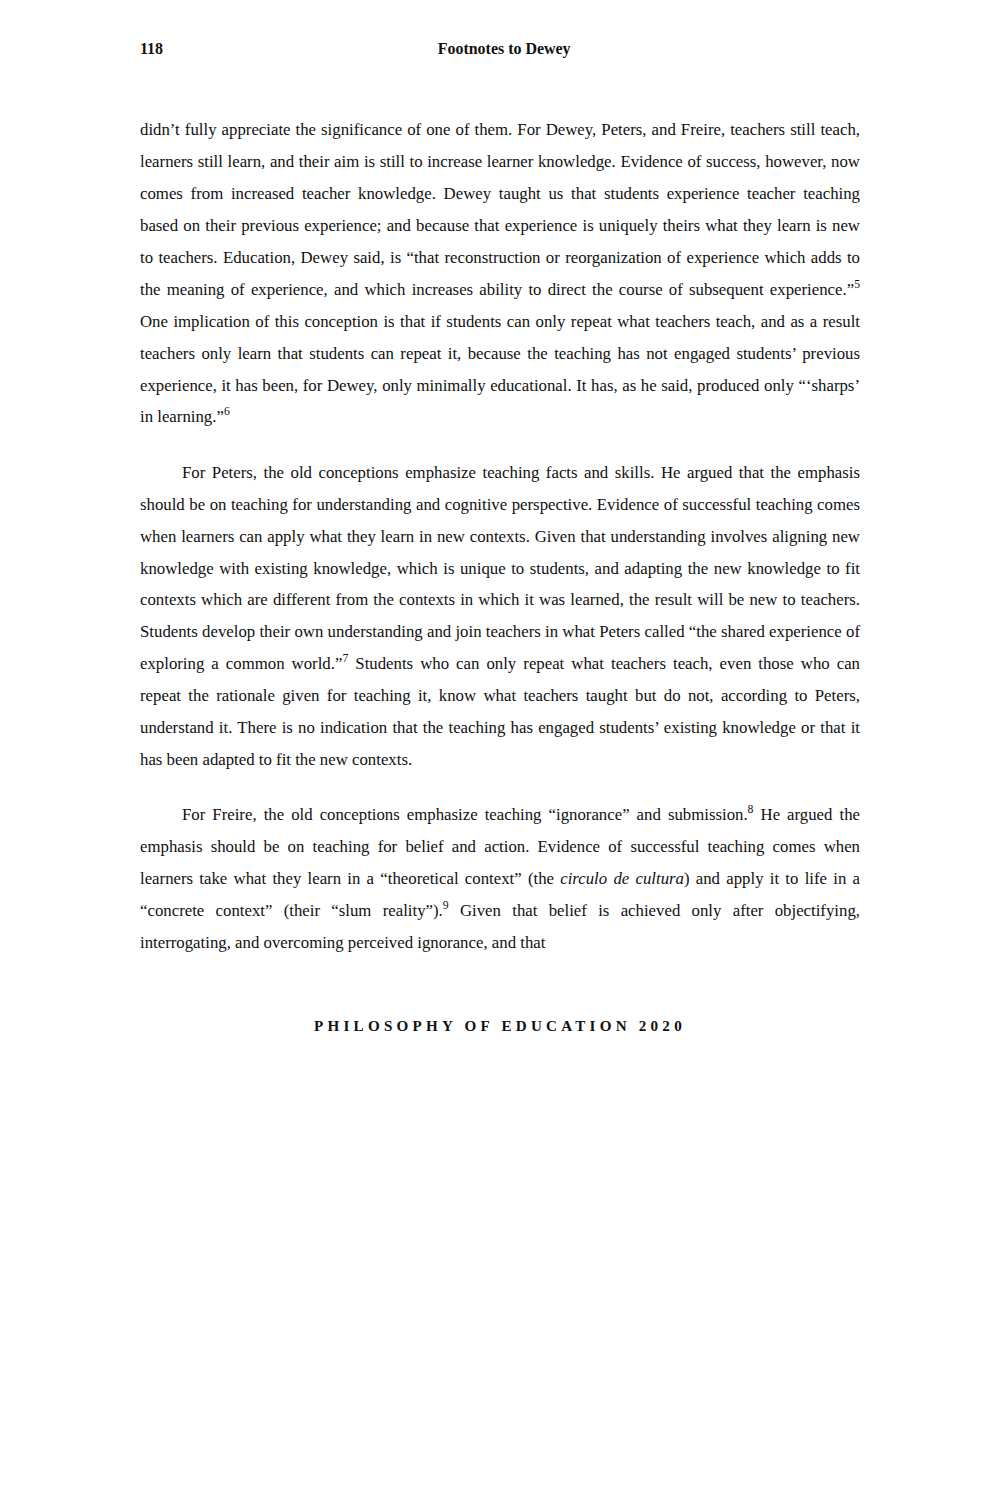118 Footnotes to Dewey
didn’t fully appreciate the significance of one of them. For Dewey, Peters, and Freire, teachers still teach, learners still learn, and their aim is still to increase learner knowledge. Evidence of success, however, now comes from increased teacher knowledge. Dewey taught us that students experience teacher teaching based on their previous experience; and because that experience is uniquely theirs what they learn is new to teachers. Education, Dewey said, is “that reconstruction or reorganization of experience which adds to the meaning of experience, and which increases ability to direct the course of subsequent experience.”5 One implication of this conception is that if students can only repeat what teachers teach, and as a result teachers only learn that students can repeat it, because the teaching has not engaged students’ previous experience, it has been, for Dewey, only minimally educational. It has, as he said, produced only “‘sharps’ in learning.”6
For Peters, the old conceptions emphasize teaching facts and skills. He argued that the emphasis should be on teaching for understanding and cognitive perspective. Evidence of successful teaching comes when learners can apply what they learn in new contexts. Given that understanding involves aligning new knowledge with existing knowledge, which is unique to students, and adapting the new knowledge to fit contexts which are different from the contexts in which it was learned, the result will be new to teachers. Students develop their own understanding and join teachers in what Peters called “the shared experience of exploring a common world.”7 Students who can only repeat what teachers teach, even those who can repeat the rationale given for teaching it, know what teachers taught but do not, according to Peters, understand it. There is no indication that the teaching has engaged students’ existing knowledge or that it has been adapted to fit the new contexts.
For Freire, the old conceptions emphasize teaching “ignorance” and submission.8 He argued the emphasis should be on teaching for belief and action. Evidence of successful teaching comes when learners take what they learn in a “theoretical context” (the circulo de cultura) and apply it to life in a “concrete context” (their “slum reality”).9 Given that belief is achieved only after objectifying, interrogating, and overcoming perceived ignorance, and that
PHILOSOPHY OF EDUCATION 2020